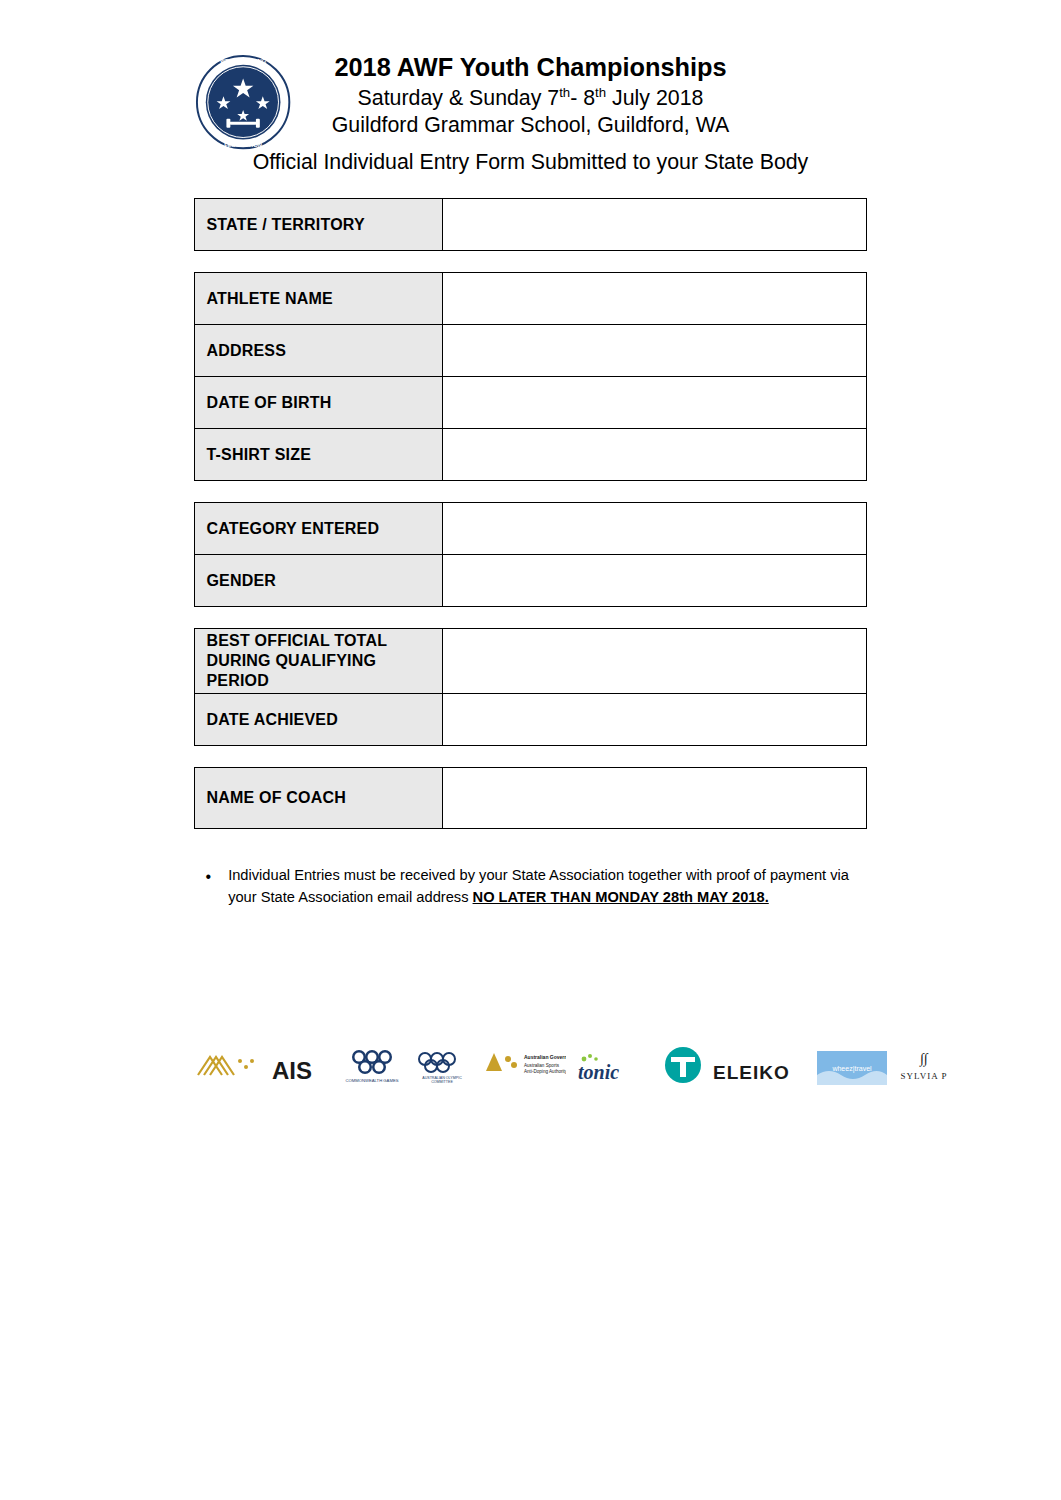WEIGHTLIFTING FEDERATION
2018 AWF Youth Championships
Saturday & Sunday 7th- 8th July 2018
Guildford Grammar School, Guildford, WA
Official Individual Entry Form Submitted to your State Body
| STATE / TERRITORY | |
| ATHLETE NAME | |
| ADDRESS | |
| DATE OF BIRTH | |
| T-SHIRT SIZE | |
| CATEGORY ENTERED | |
| GENDER | |
| BEST OFFICIAL TOTAL DURING QUALIFYING PERIOD | |
| DATE ACHIEVED | |
| NAME OF COACH | |
Individual Entries must be received by your State Association together with proof of payment via your State Association email address NO LATER THAN MONDAY 28th MAY 2018.
AIS
COMMONWEALTH GAMES
AUSTRALIAN OLYMPIC COMMITTEE
Australian Government Australian Sports Anti-Doping Authority
tonic
ELEIKO
wheez|travel
∫∫ SYLVIA P